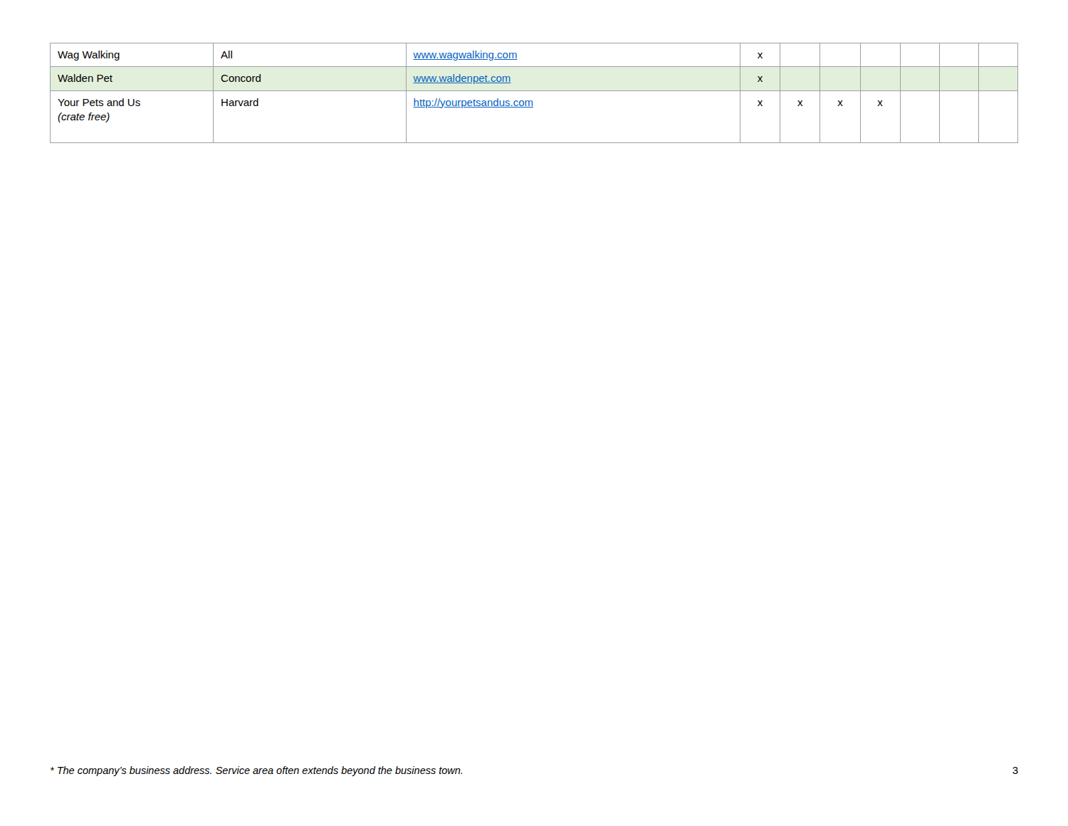| Wag Walking | All | www.wagwalking.com | x | | | | | | |
| Walden Pet | Concord | www.waldenpet.com | x | | | | | | |
| Your Pets and Us (crate free) | Harvard | http://yourpetsandus.com | x | x | x | x | | | |
* The company’s business address. Service area often extends beyond the business town.
3